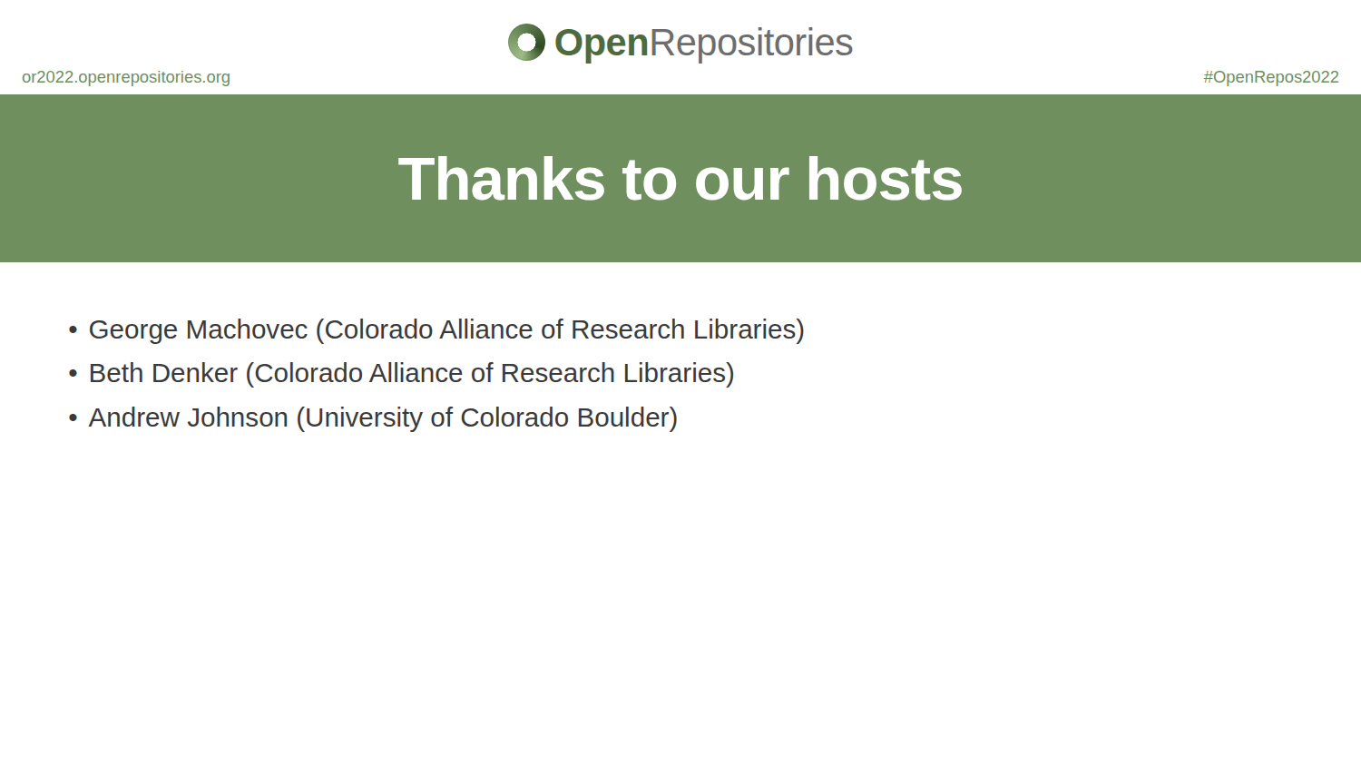Open Repositories
or2022.openrepositories.org #OpenRepos2022
Thanks to our hosts
George Machovec (Colorado Alliance of Research Libraries)
Beth Denker (Colorado Alliance of Research Libraries)
Andrew Johnson (University of Colorado Boulder)